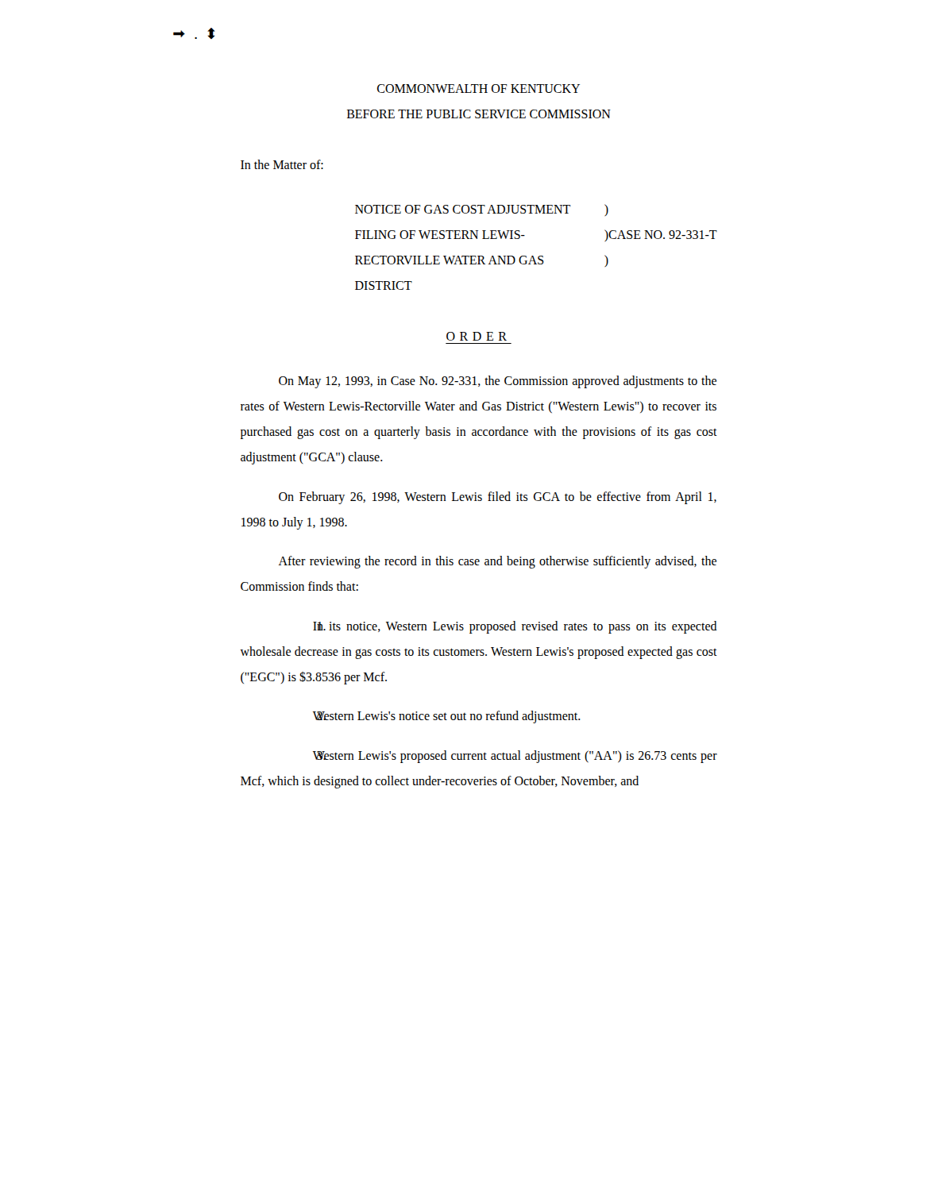🠪 . ⬍
COMMONWEALTH OF KENTUCKY
BEFORE THE PUBLIC SERVICE COMMISSION
In the Matter of:
| NOTICE OF GAS COST ADJUSTMENT | ) | |
| FILING OF WESTERN LEWIS- | ) | CASE NO. 92-331-T |
| RECTORVILLE WATER AND GAS DISTRICT | ) | |
ORDER
On May 12, 1993, in Case No. 92-331, the Commission approved adjustments to the rates of Western Lewis-Rectorville Water and Gas District ("Western Lewis") to recover its purchased gas cost on a quarterly basis in accordance with the provisions of its gas cost adjustment ("GCA") clause.
On February 26, 1998, Western Lewis filed its GCA to be effective from April 1, 1998 to July 1, 1998.
After reviewing the record in this case and being otherwise sufficiently advised, the Commission finds that:
1. In its notice, Western Lewis proposed revised rates to pass on its expected wholesale decrease in gas costs to its customers. Western Lewis's proposed expected gas cost ("EGC") is $3.8536 per Mcf.
2. Western Lewis's notice set out no refund adjustment.
3. Western Lewis's proposed current actual adjustment ("AA") is 26.73 cents per Mcf, which is designed to collect under-recoveries of October, November, and